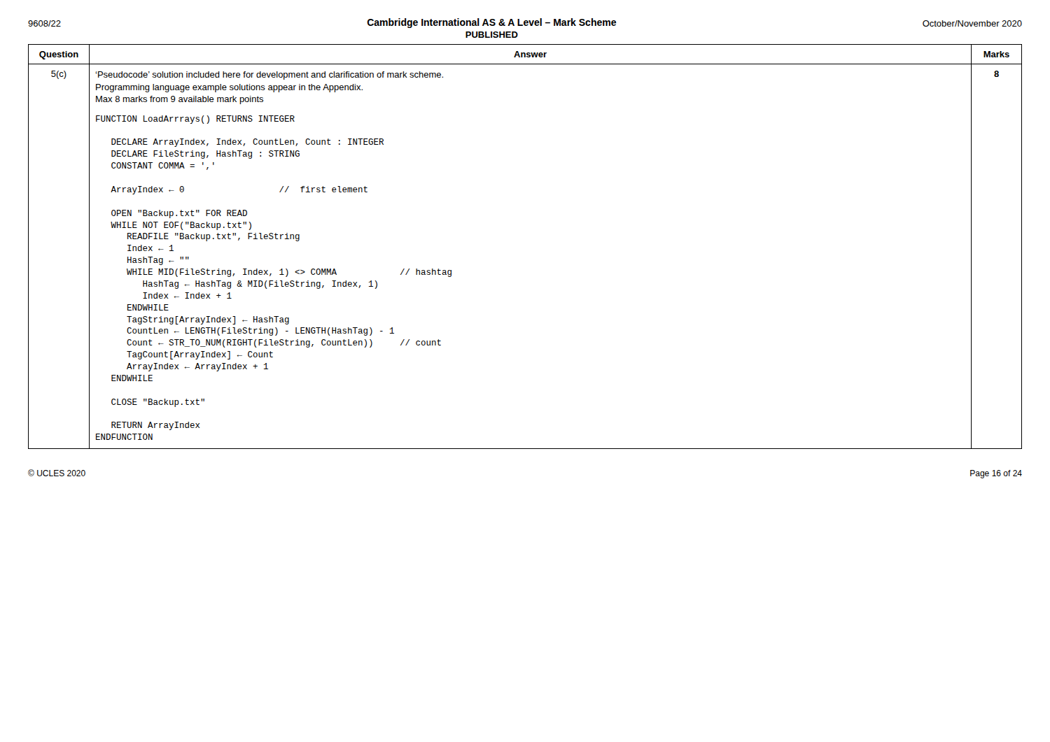9608/22
Cambridge International AS & A Level – Mark Scheme
PUBLISHED
October/November 2020
| Question | Answer | Marks |
| --- | --- | --- |
| 5(c) | ‘Pseudocode’ solution included here for development and clarification of mark scheme. Programming language example solutions appear in the Appendix. Max 8 marks from 9 available mark points FUNCTION LoadArrrays() RETURNS INTEGER DECLARE ArrayIndex, Index, CountLen, Count : INTEGER DECLARE FileString, HashTag : STRING CONSTANT COMMA = ',' ArrayIndex ← 0 // first element OPEN "Backup.txt" FOR READ WHILE NOT EOF("Backup.txt") READFILE "Backup.txt", FileString Index ← 1 HashTag ← "" WHILE MID(FileString, Index, 1) <> COMMA // hashtag HashTag ← HashTag & MID(FileString, Index, 1) Index ← Index + 1 ENDWHILE TagString[ArrayIndex] ← HashTag CountLen ← LENGTH(FileString) - LENGTH(HashTag) - 1 Count ← STR_TO_NUM(RIGHT(FileString, CountLen)) // count TagCount[ArrayIndex] ← Count ArrayIndex ← ArrayIndex + 1 ENDWHILE CLOSE "Backup.txt" RETURN ArrayIndex ENDFUNCTION | 8 |
© UCLES 2020
Page 16 of 24